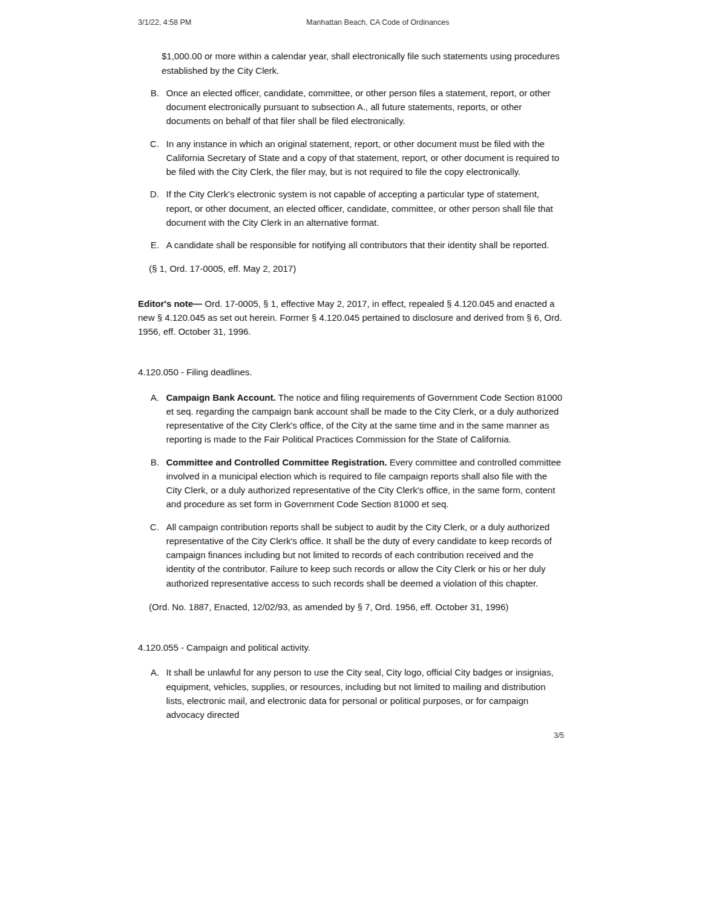3/1/22, 4:58 PM Manhattan Beach, CA Code of Ordinances
$1,000.00 or more within a calendar year, shall electronically file such statements using procedures established by the City Clerk.
Once an elected officer, candidate, committee, or other person files a statement, report, or other document electronically pursuant to subsection A., all future statements, reports, or other documents on behalf of that filer shall be filed electronically.
In any instance in which an original statement, report, or other document must be filed with the California Secretary of State and a copy of that statement, report, or other document is required to be filed with the City Clerk, the filer may, but is not required to file the copy electronically.
If the City Clerk's electronic system is not capable of accepting a particular type of statement, report, or other document, an elected officer, candidate, committee, or other person shall file that document with the City Clerk in an alternative format.
A candidate shall be responsible for notifying all contributors that their identity shall be reported.
(§ 1, Ord. 17-0005, eff. May 2, 2017)
Editor's note— Ord. 17-0005, § 1, effective May 2, 2017, in effect, repealed § 4.120.045 and enacted a new § 4.120.045 as set out herein. Former § 4.120.045 pertained to disclosure and derived from § 6, Ord. 1956, eff. October 31, 1996.
4.120.050 - Filing deadlines.
Campaign Bank Account. The notice and filing requirements of Government Code Section 81000 et seq. regarding the campaign bank account shall be made to the City Clerk, or a duly authorized representative of the City Clerk's office, of the City at the same time and in the same manner as reporting is made to the Fair Political Practices Commission for the State of California.
Committee and Controlled Committee Registration. Every committee and controlled committee involved in a municipal election which is required to file campaign reports shall also file with the City Clerk, or a duly authorized representative of the City Clerk's office, in the same form, content and procedure as set form in Government Code Section 81000 et seq.
All campaign contribution reports shall be subject to audit by the City Clerk, or a duly authorized representative of the City Clerk's office. It shall be the duty of every candidate to keep records of campaign finances including but not limited to records of each contribution received and the identity of the contributor. Failure to keep such records or allow the City Clerk or his or her duly authorized representative access to such records shall be deemed a violation of this chapter.
(Ord. No. 1887, Enacted, 12/02/93, as amended by § 7, Ord. 1956, eff. October 31, 1996)
4.120.055 - Campaign and political activity.
It shall be unlawful for any person to use the City seal, City logo, official City badges or insignias, equipment, vehicles, supplies, or resources, including but not limited to mailing and distribution lists, electronic mail, and electronic data for personal or political purposes, or for campaign advocacy directed
3/5